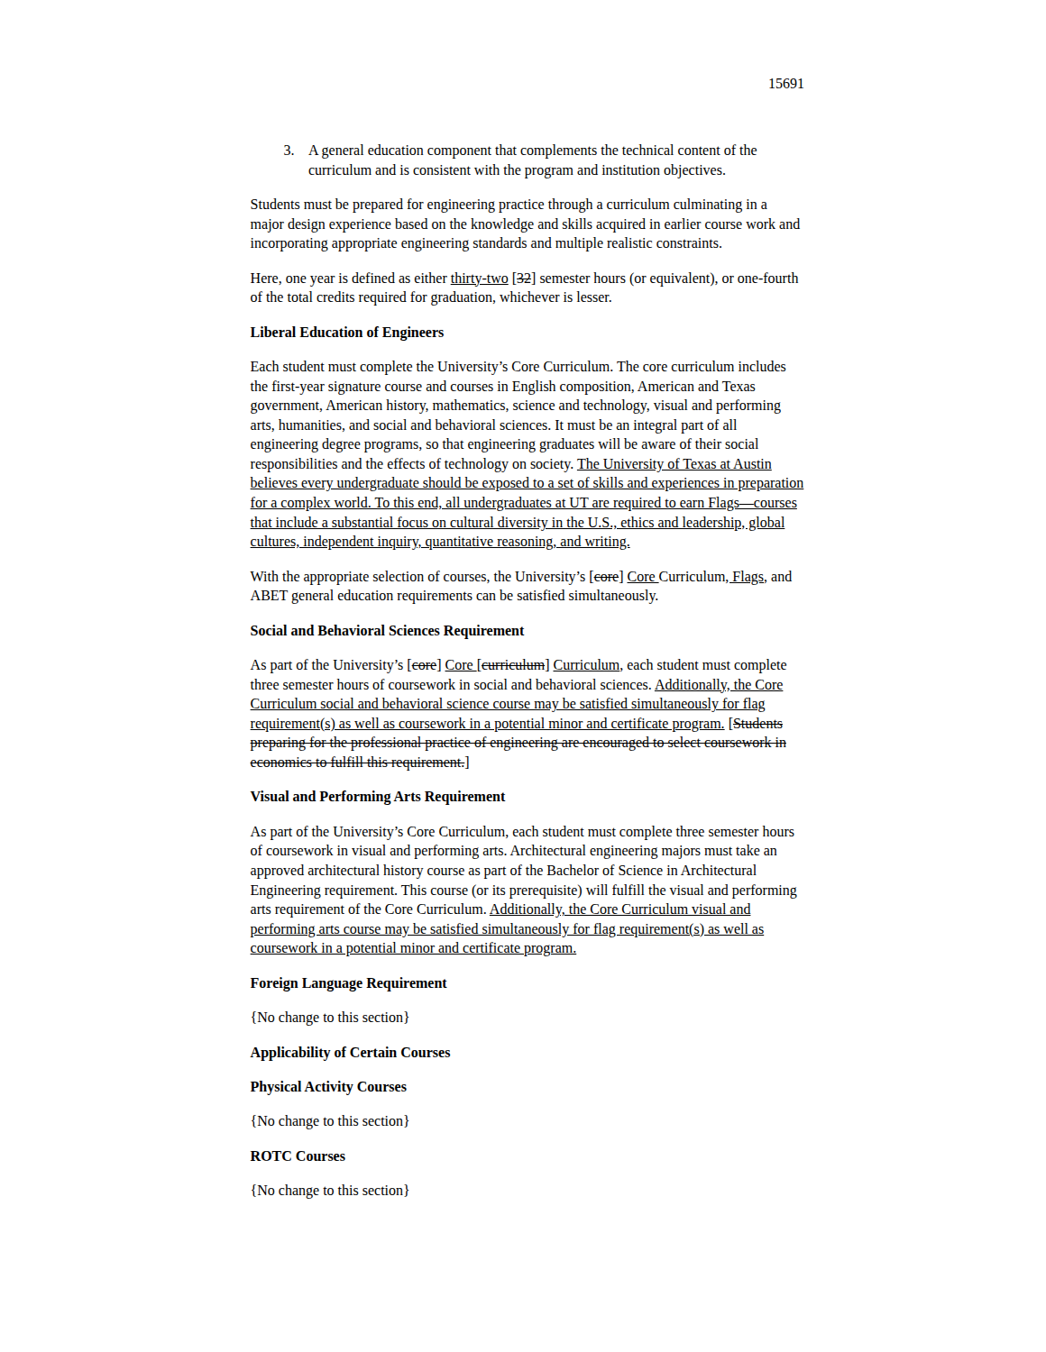15691
A general education component that complements the technical content of the curriculum and is consistent with the program and institution objectives.
Students must be prepared for engineering practice through a curriculum culminating in a major design experience based on the knowledge and skills acquired in earlier course work and incorporating appropriate engineering standards and multiple realistic constraints.
Here, one year is defined as either thirty-two [32] semester hours (or equivalent), or one-fourth of the total credits required for graduation, whichever is lesser.
Liberal Education of Engineers
Each student must complete the University’s Core Curriculum. The core curriculum includes the first-year signature course and courses in English composition, American and Texas government, American history, mathematics, science and technology, visual and performing arts, humanities, and social and behavioral sciences. It must be an integral part of all engineering degree programs, so that engineering graduates will be aware of their social responsibilities and the effects of technology on society. The University of Texas at Austin believes every undergraduate should be exposed to a set of skills and experiences in preparation for a complex world. To this end, all undergraduates at UT are required to earn Flags—courses that include a substantial focus on cultural diversity in the U.S., ethics and leadership, global cultures, independent inquiry, quantitative reasoning, and writing.
With the appropriate selection of courses, the University’s [core] Core Curriculum, Flags, and ABET general education requirements can be satisfied simultaneously.
Social and Behavioral Sciences Requirement
As part of the University’s [core] Core [curriculum] Curriculum, each student must complete three semester hours of coursework in social and behavioral sciences. Additionally, the Core Curriculum social and behavioral science course may be satisfied simultaneously for flag requirement(s) as well as coursework in a potential minor and certificate program. [Students preparing for the professional practice of engineering are encouraged to select coursework in economics to fulfill this requirement.]
Visual and Performing Arts Requirement
As part of the University’s Core Curriculum, each student must complete three semester hours of coursework in visual and performing arts. Architectural engineering majors must take an approved architectural history course as part of the Bachelor of Science in Architectural Engineering requirement. This course (or its prerequisite) will fulfill the visual and performing arts requirement of the Core Curriculum. Additionally, the Core Curriculum visual and performing arts course may be satisfied simultaneously for flag requirement(s) as well as coursework in a potential minor and certificate program.
Foreign Language Requirement
{No change to this section}
Applicability of Certain Courses
Physical Activity Courses
{No change to this section}
ROTC Courses
{No change to this section}